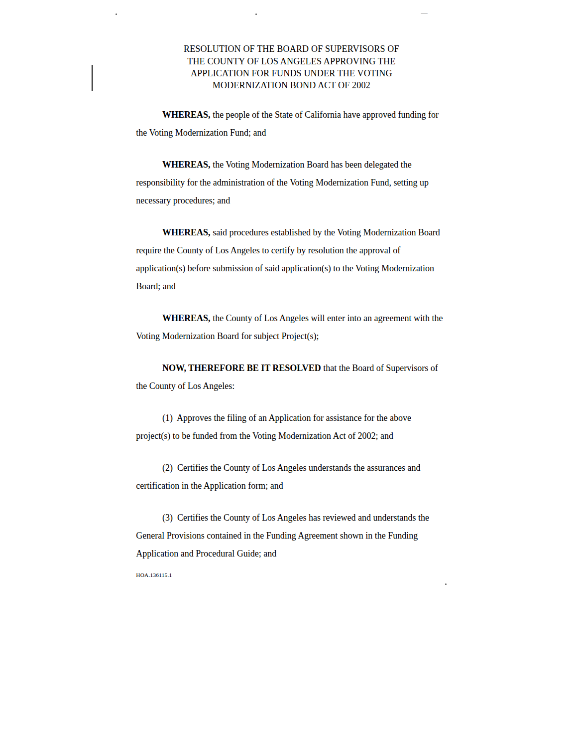—
RESOLUTION OF THE BOARD OF SUPERVISORS OF
THE COUNTY OF LOS ANGELES APPROVING THE
APPLICATION FOR FUNDS UNDER THE VOTING
MODERNIZATION BOND ACT OF 2002
WHEREAS, the people of the State of California have approved funding for the Voting Modernization Fund; and
WHEREAS, the Voting Modernization Board has been delegated the responsibility for the administration of the Voting Modernization Fund, setting up necessary procedures; and
WHEREAS, said procedures established by the Voting Modernization Board require the County of Los Angeles to certify by resolution the approval of application(s) before submission of said application(s) to the Voting Modernization Board; and
WHEREAS, the County of Los Angeles will enter into an agreement with the Voting Modernization Board for subject Project(s);
NOW, THEREFORE BE IT RESOLVED that the Board of Supervisors of the County of Los Angeles:
(1) Approves the filing of an Application for assistance for the above project(s) to be funded from the Voting Modernization Act of 2002; and
(2) Certifies the County of Los Angeles understands the assurances and certification in the Application form; and
(3) Certifies the County of Los Angeles has reviewed and understands the General Provisions contained in the Funding Agreement shown in the Funding Application and Procedural Guide; and
HOA.136115.1